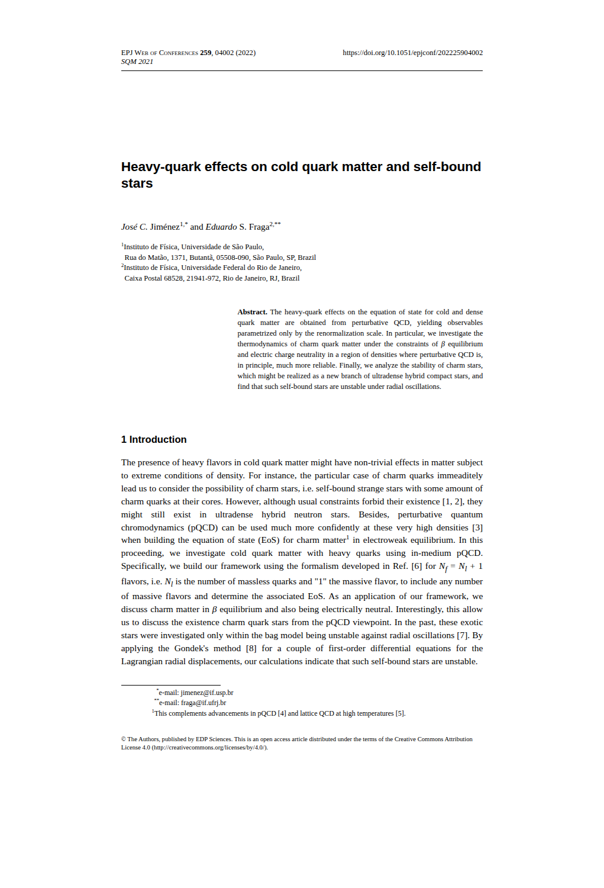EPJ Web of Conferences 259, 04002 (2022)
SQM 2021
https://doi.org/10.1051/epjconf/202225904002
Heavy-quark effects on cold quark matter and self-bound stars
José C. Jiménez1,* and Eduardo S. Fraga2,**
1Instituto de Física, Universidade de São Paulo,
Rua do Matão, 1371, Butantã, 05508-090, São Paulo, SP, Brazil
2Instituto de Física, Universidade Federal do Rio de Janeiro,
Caixa Postal 68528, 21941-972, Rio de Janeiro, RJ, Brazil
Abstract. The heavy-quark effects on the equation of state for cold and dense quark matter are obtained from perturbative QCD, yielding observables parametrized only by the renormalization scale. In particular, we investigate the thermodynamics of charm quark matter under the constraints of β equilibrium and electric charge neutrality in a region of densities where perturbative QCD is, in principle, much more reliable. Finally, we analyze the stability of charm stars, which might be realized as a new branch of ultradense hybrid compact stars, and find that such self-bound stars are unstable under radial oscillations.
1 Introduction
The presence of heavy flavors in cold quark matter might have non-trivial effects in matter subject to extreme conditions of density. For instance, the particular case of charm quarks immeaditely lead us to consider the possibility of charm stars, i.e. self-bound strange stars with some amount of charm quarks at their cores. However, although usual constraints forbid their existence [1, 2], they might still exist in ultradense hybrid neutron stars. Besides, perturbative quantum chromodynamics (pQCD) can be used much more confidently at these very high densities [3] when building the equation of state (EoS) for charm matter1 in electroweak equilibrium. In this proceeding, we investigate cold quark matter with heavy quarks using in-medium pQCD. Specifically, we build our framework using the formalism developed in Ref. [6] for Nf = Nl + 1 flavors, i.e. Nl is the number of massless quarks and "1" the massive flavor, to include any number of massive flavors and determine the associated EoS. As an application of our framework, we discuss charm matter in β equilibrium and also being electrically neutral. Interestingly, this allow us to discuss the existence charm quark stars from the pQCD viewpoint. In the past, these exotic stars were investigated only within the bag model being unstable against radial oscillations [7]. By applying the Gondek's method [8] for a couple of first-order differential equations for the Lagrangian radial displacements, our calculations indicate that such self-bound stars are unstable.
*e-mail: jimenez@if.usp.br
**e-mail: fraga@if.ufrj.br
1This complements advancements in pQCD [4] and lattice QCD at high temperatures [5].
© The Authors, published by EDP Sciences. This is an open access article distributed under the terms of the Creative Commons Attribution License 4.0 (http://creativecommons.org/licenses/by/4.0/).